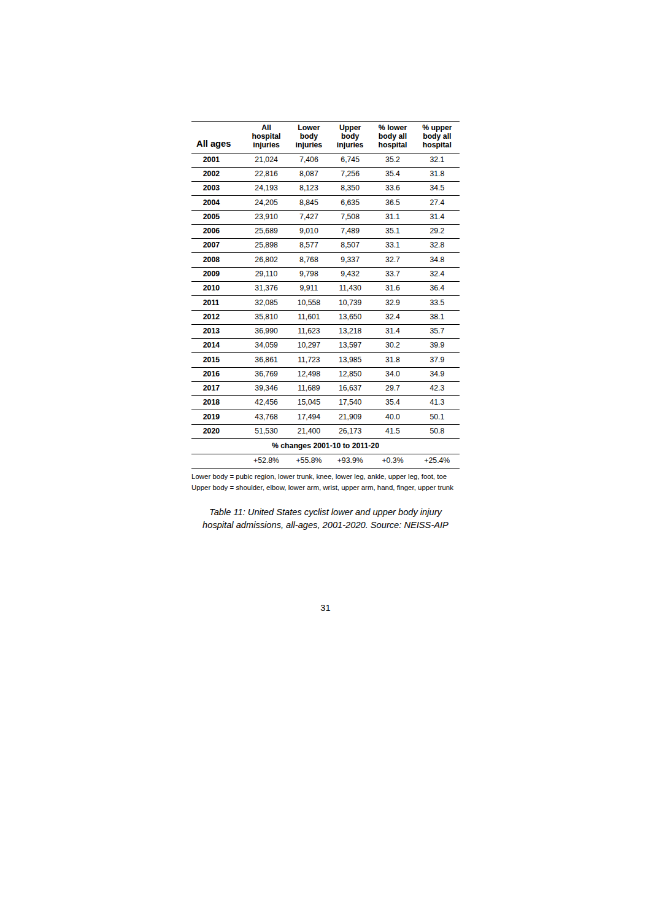| All ages | All hospital injuries | Lower body injuries | Upper body injuries | % lower body all hospital | % upper body all hospital |
| --- | --- | --- | --- | --- | --- |
| 2001 | 21,024 | 7,406 | 6,745 | 35.2 | 32.1 |
| 2002 | 22,816 | 8,087 | 7,256 | 35.4 | 31.8 |
| 2003 | 24,193 | 8,123 | 8,350 | 33.6 | 34.5 |
| 2004 | 24,205 | 8,845 | 6,635 | 36.5 | 27.4 |
| 2005 | 23,910 | 7,427 | 7,508 | 31.1 | 31.4 |
| 2006 | 25,689 | 9,010 | 7,489 | 35.1 | 29.2 |
| 2007 | 25,898 | 8,577 | 8,507 | 33.1 | 32.8 |
| 2008 | 26,802 | 8,768 | 9,337 | 32.7 | 34.8 |
| 2009 | 29,110 | 9,798 | 9,432 | 33.7 | 32.4 |
| 2010 | 31,376 | 9,911 | 11,430 | 31.6 | 36.4 |
| 2011 | 32,085 | 10,558 | 10,739 | 32.9 | 33.5 |
| 2012 | 35,810 | 11,601 | 13,650 | 32.4 | 38.1 |
| 2013 | 36,990 | 11,623 | 13,218 | 31.4 | 35.7 |
| 2014 | 34,059 | 10,297 | 13,597 | 30.2 | 39.9 |
| 2015 | 36,861 | 11,723 | 13,985 | 31.8 | 37.9 |
| 2016 | 36,769 | 12,498 | 12,850 | 34.0 | 34.9 |
| 2017 | 39,346 | 11,689 | 16,637 | 29.7 | 42.3 |
| 2018 | 42,456 | 15,045 | 17,540 | 35.4 | 41.3 |
| 2019 | 43,768 | 17,494 | 21,909 | 40.0 | 50.1 |
| 2020 | 51,530 | 21,400 | 26,173 | 41.5 | 50.8 |
| % changes 2001-10 to 2011-20 |
| | +52.8% | +55.8% | +93.9% | +0.3% | +25.4% |
Lower body = pubic region, lower trunk, knee, lower leg, ankle, upper leg, foot, toe
Upper body = shoulder, elbow, lower arm, wrist, upper arm, hand, finger, upper trunk
Table 11: United States cyclist lower and upper body injury
hospital admissions, all-ages, 2001-2020. Source: NEISS-AIP
31